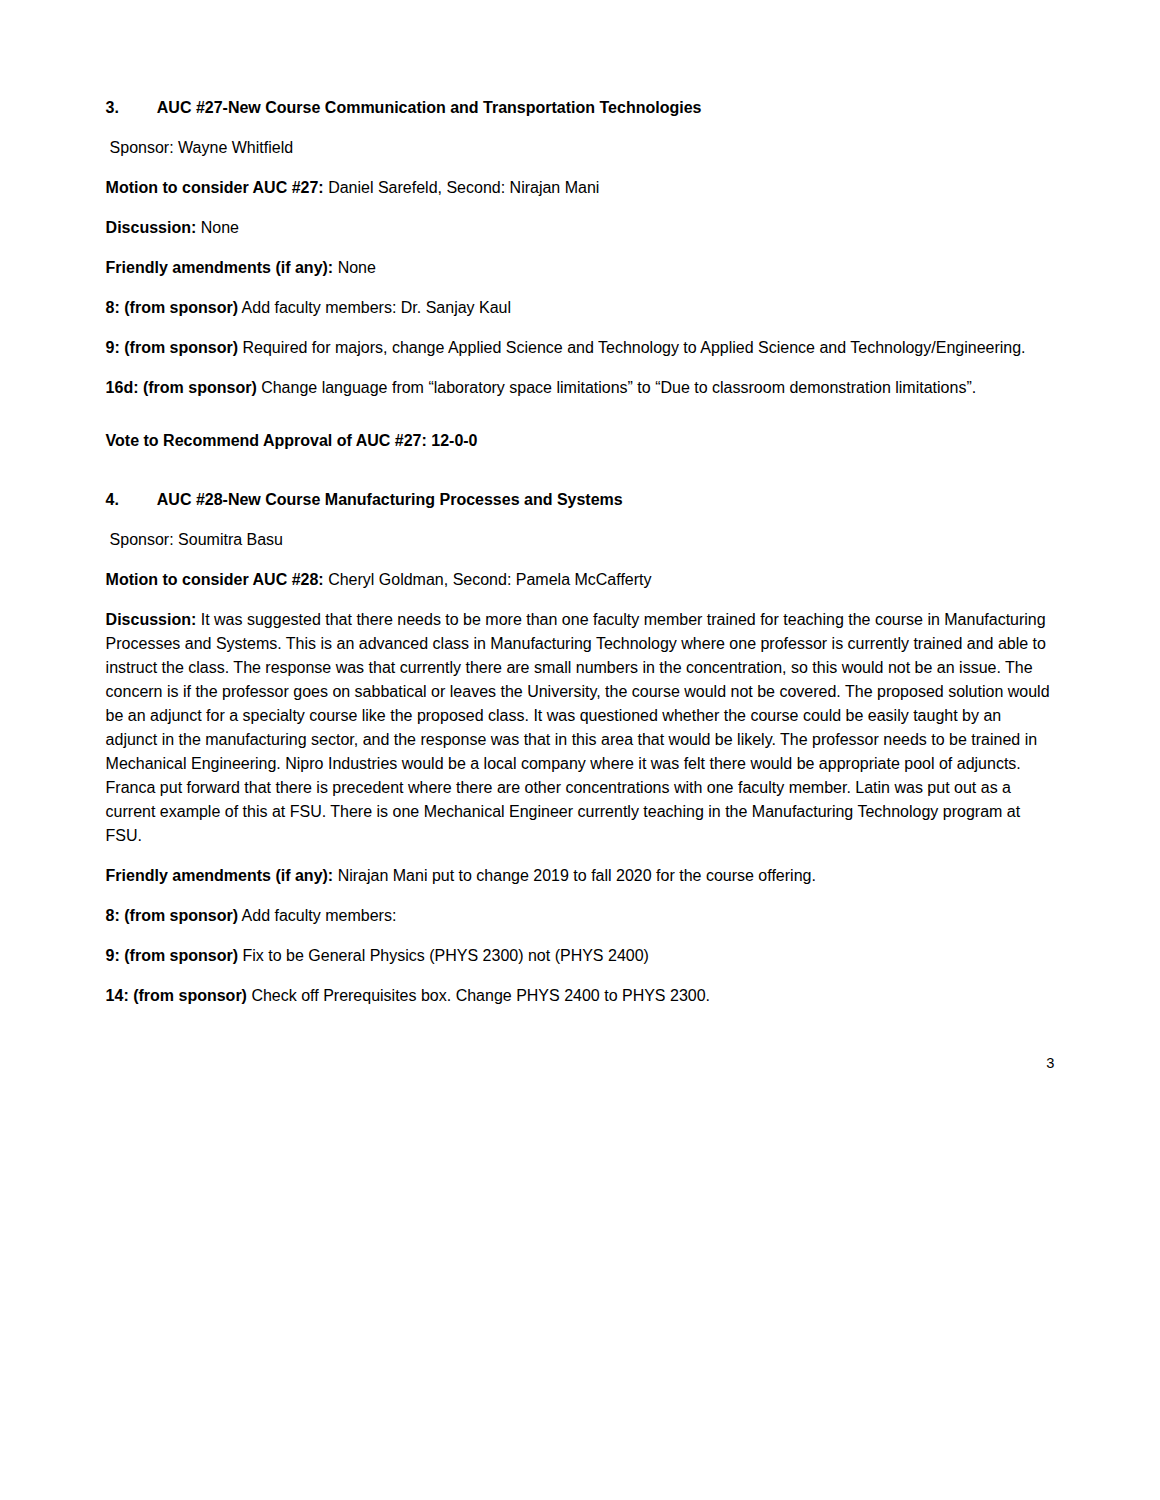3. AUC #27-New Course Communication and Transportation Technologies
Sponsor: Wayne Whitfield
Motion to consider AUC #27: Daniel Sarefeld, Second: Nirajan Mani
Discussion: None
Friendly amendments (if any): None
8: (from sponsor) Add faculty members: Dr. Sanjay Kaul
9: (from sponsor) Required for majors, change Applied Science and Technology to Applied Science and Technology/Engineering.
16d: (from sponsor) Change language from “laboratory space limitations” to “Due to classroom demonstration limitations”.
Vote to Recommend Approval of AUC #27: 12-0-0
4. AUC #28-New Course Manufacturing Processes and Systems
Sponsor: Soumitra Basu
Motion to consider AUC #28: Cheryl Goldman, Second: Pamela McCafferty
Discussion: It was suggested that there needs to be more than one faculty member trained for teaching the course in Manufacturing Processes and Systems. This is an advanced class in Manufacturing Technology where one professor is currently trained and able to instruct the class. The response was that currently there are small numbers in the concentration, so this would not be an issue. The concern is if the professor goes on sabbatical or leaves the University, the course would not be covered. The proposed solution would be an adjunct for a specialty course like the proposed class. It was questioned whether the course could be easily taught by an adjunct in the manufacturing sector, and the response was that in this area that would be likely. The professor needs to be trained in Mechanical Engineering. Nipro Industries would be a local company where it was felt there would be appropriate pool of adjuncts. Franca put forward that there is precedent where there are other concentrations with one faculty member. Latin was put out as a current example of this at FSU. There is one Mechanical Engineer currently teaching in the Manufacturing Technology program at FSU.
Friendly amendments (if any): Nirajan Mani put to change 2019 to fall 2020 for the course offering.
8: (from sponsor) Add faculty members:
9: (from sponsor) Fix to be General Physics (PHYS 2300) not (PHYS 2400)
14: (from sponsor) Check off Prerequisites box. Change PHYS 2400 to PHYS 2300.
3